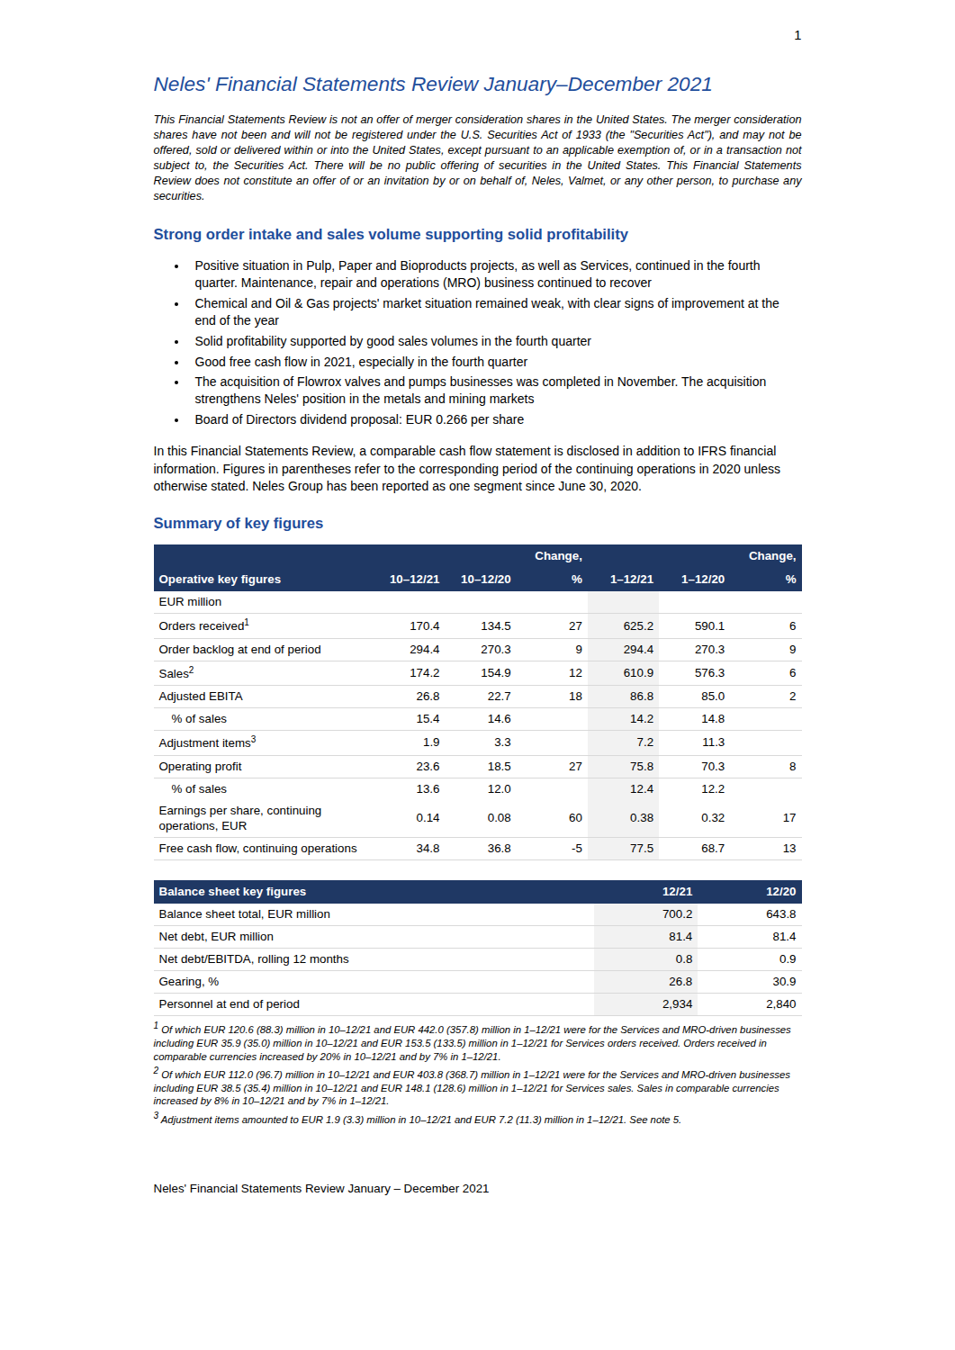1
Neles' Financial Statements Review January–December 2021
This Financial Statements Review is not an offer of merger consideration shares in the United States. The merger consideration shares have not been and will not be registered under the U.S. Securities Act of 1933 (the "Securities Act"), and may not be offered, sold or delivered within or into the United States, except pursuant to an applicable exemption of, or in a transaction not subject to, the Securities Act. There will be no public offering of securities in the United States. This Financial Statements Review does not constitute an offer of or an invitation by or on behalf of, Neles, Valmet, or any other person, to purchase any securities.
Strong order intake and sales volume supporting solid profitability
Positive situation in Pulp, Paper and Bioproducts projects, as well as Services, continued in the fourth quarter. Maintenance, repair and operations (MRO) business continued to recover
Chemical and Oil & Gas projects' market situation remained weak, with clear signs of improvement at the end of the year
Solid profitability supported by good sales volumes in the fourth quarter
Good free cash flow in 2021, especially in the fourth quarter
The acquisition of Flowrox valves and pumps businesses was completed in November. The acquisition strengthens Neles' position in the metals and mining markets
Board of Directors dividend proposal: EUR 0.266 per share
In this Financial Statements Review, a comparable cash flow statement is disclosed in addition to IFRS financial information. Figures in parentheses refer to the corresponding period of the continuing operations in 2020 unless otherwise stated. Neles Group has been reported as one segment since June 30, 2020.
Summary of key figures
| | | | Change, | | | Change, |
| --- | --- | --- | --- | --- | --- | --- |
| Operative key figures | 10–12/21 | 10–12/20 | % | 1–12/21 | 1–12/20 | % |
| EUR million | | | | | | |
| Orders received 1 | 170.4 | 134.5 | 27 | 625.2 | 590.1 | 6 |
| Order backlog at end of period | 294.4 | 270.3 | 9 | 294.4 | 270.3 | 9 |
| Sales 2 | 174.2 | 154.9 | 12 | 610.9 | 576.3 | 6 |
| Adjusted EBITA | 26.8 | 22.7 | 18 | 86.8 | 85.0 | 2 |
| % of sales | 15.4 | 14.6 | | 14.2 | 14.8 | |
| Adjustment items 3 | 1.9 | 3.3 | | 7.2 | 11.3 | |
| Operating profit | 23.6 | 18.5 | 27 | 75.8 | 70.3 | 8 |
| % of sales | 13.6 | 12.0 | | 12.4 | 12.2 | |
| Earnings per share, continuing operations, EUR | 0.14 | 0.08 | 60 | 0.38 | 0.32 | 17 |
| Free cash flow, continuing operations | 34.8 | 36.8 | -5 | 77.5 | 68.7 | 13 |
| Balance sheet key figures | 12/21 | 12/20 |
| --- | --- | --- |
| Balance sheet total, EUR million | 700.2 | 643.8 |
| Net debt, EUR million | 81.4 | 81.4 |
| Net debt/EBITDA, rolling 12 months | 0.8 | 0.9 |
| Gearing, % | 26.8 | 30.9 |
| Personnel at end of period | 2,934 | 2,840 |
1 Of which EUR 120.6 (88.3) million in 10–12/21 and EUR 442.0 (357.8) million in 1–12/21 were for the Services and MRO-driven businesses including EUR 35.9 (35.0) million in 10–12/21 and EUR 153.5 (133.5) million in 1–12/21 for Services orders received. Orders received in comparable currencies increased by 20% in 10–12/21 and by 7% in 1–12/21.
2 Of which EUR 112.0 (96.7) million in 10–12/21 and EUR 403.8 (368.7) million in 1–12/21 were for the Services and MRO-driven businesses including EUR 38.5 (35.4) million in 10–12/21 and EUR 148.1 (128.6) million in 1–12/21 for Services sales. Sales in comparable currencies increased by 8% in 10–12/21 and by 7% in 1–12/21.
3 Adjustment items amounted to EUR 1.9 (3.3) million in 10–12/21 and EUR 7.2 (11.3) million in 1–12/21. See note 5.
Neles' Financial Statements Review January – December 2021